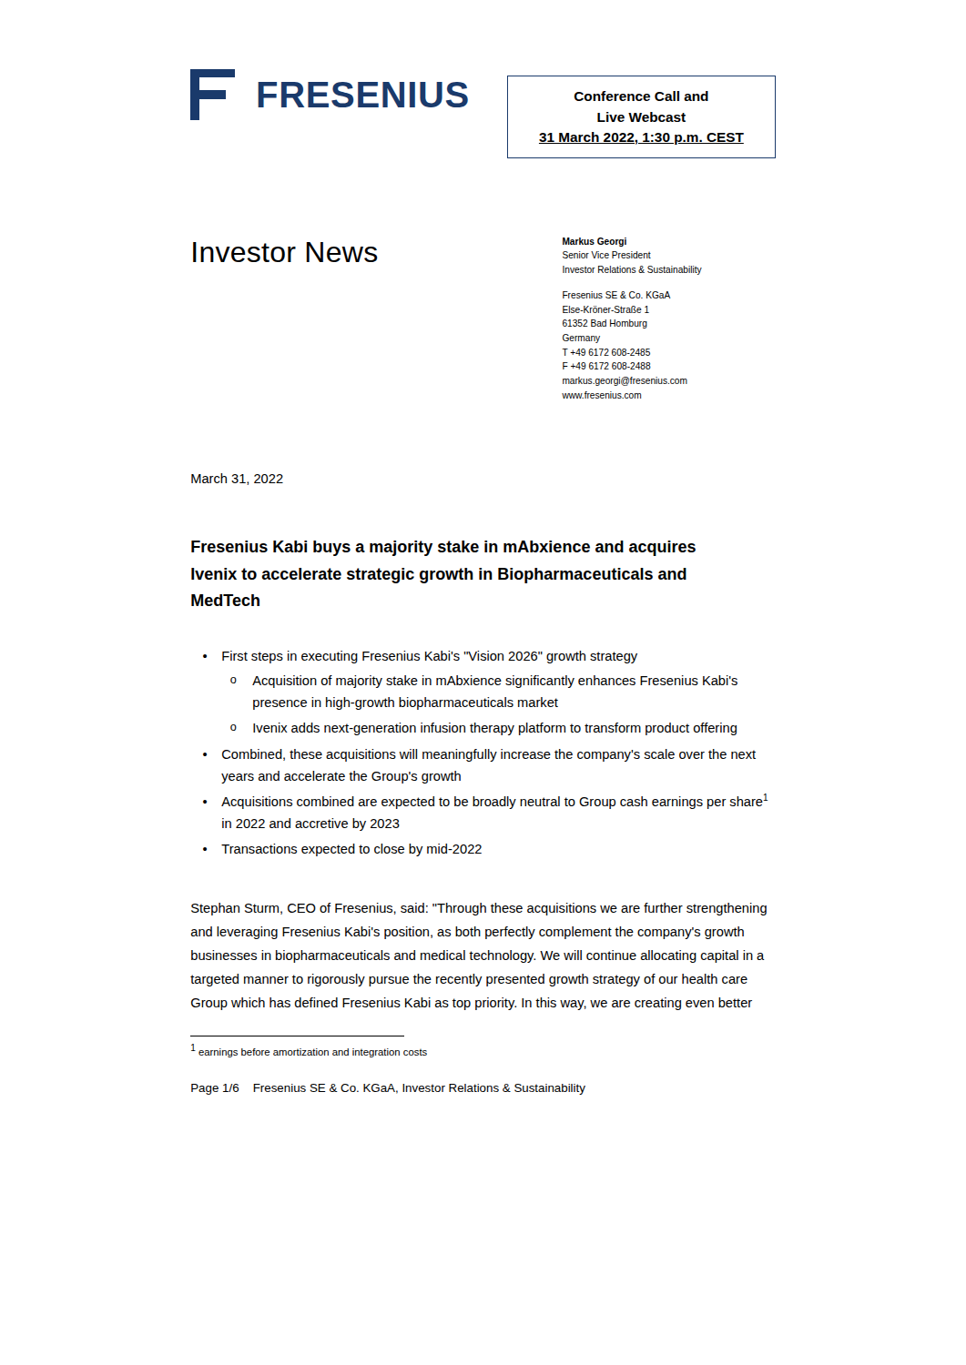FRESENIUS
Conference Call and
Live Webcast
31 March 2022, 1:30 p.m. CEST
Investor News
Markus Georgi
Senior Vice President
Investor Relations & Sustainability
Fresenius SE & Co. KGaA
Else-Kröner-Straße 1
61352 Bad Homburg
Germany
T +49 6172 608-2485
F +49 6172 608-2488
markus.georgi@fresenius.com
www.fresenius.com
March 31, 2022
Fresenius Kabi buys a majority stake in mAbxience and acquires Ivenix to accelerate strategic growth in Biopharmaceuticals and MedTech
First steps in executing Fresenius Kabi's "Vision 2026" growth strategy
Acquisition of majority stake in mAbxience significantly enhances Fresenius Kabi's presence in high-growth biopharmaceuticals market
Ivenix adds next-generation infusion therapy platform to transform product offering
Combined, these acquisitions will meaningfully increase the company's scale over the next years and accelerate the Group's growth
Acquisitions combined are expected to be broadly neutral to Group cash earnings per share1 in 2022 and accretive by 2023
Transactions expected to close by mid-2022
Stephan Sturm, CEO of Fresenius, said: "Through these acquisitions we are further strengthening and leveraging Fresenius Kabi's position, as both perfectly complement the company's growth businesses in biopharmaceuticals and medical technology. We will continue allocating capital in a targeted manner to rigorously pursue the recently presented growth strategy of our health care Group which has defined Fresenius Kabi as top priority. In this way, we are creating even better
1 earnings before amortization and integration costs
Page 1/6 Fresenius SE & Co. KGaA, Investor Relations & Sustainability